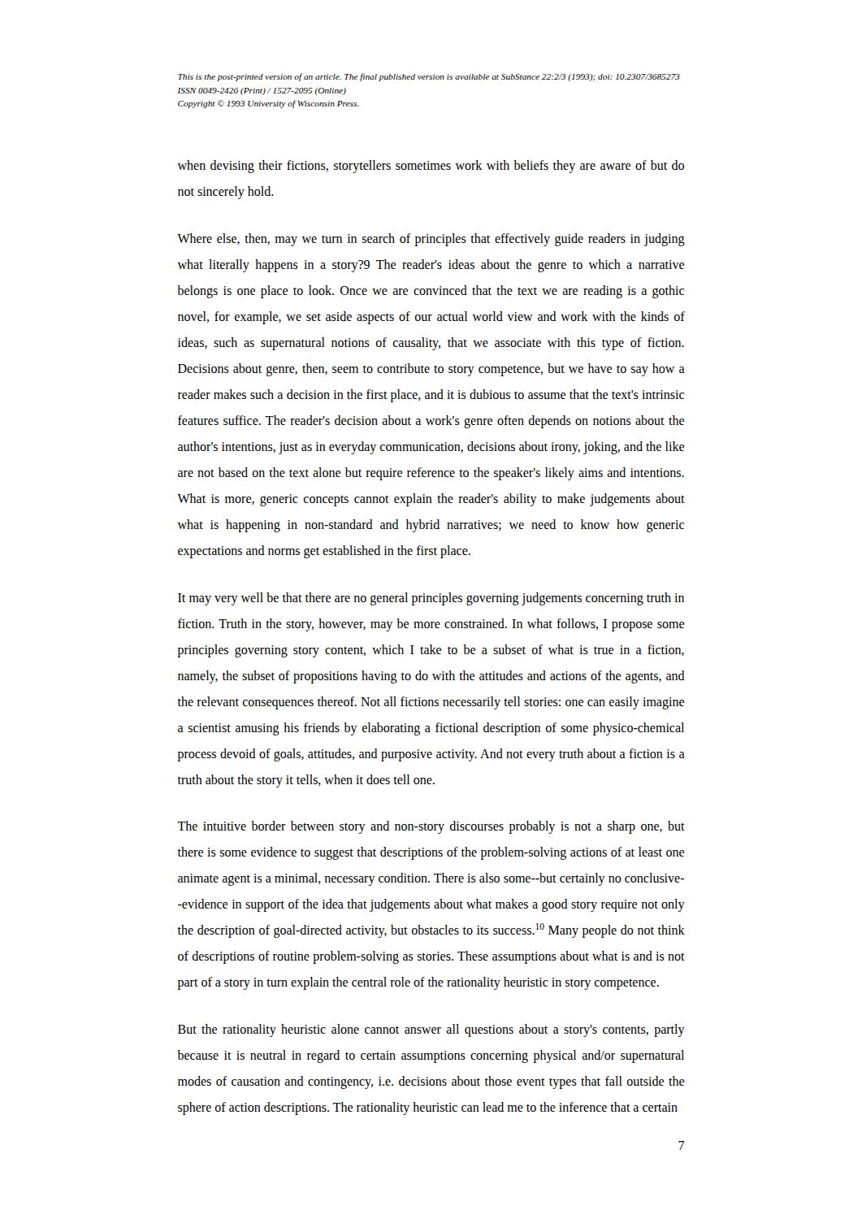This is the post-printed version of an article. The final published version is available at SubStance 22:2/3 (1993); doi: 10.2307/3685273
ISSN 0049-2426 (Print) / 1527-2095 (Online)
Copyright © 1993 University of Wisconsin Press.
when devising their fictions, storytellers sometimes work with beliefs they are aware of but do not sincerely hold.
Where else, then, may we turn in search of principles that effectively guide readers in judging what literally happens in a story?9 The reader's ideas about the genre to which a narrative belongs is one place to look. Once we are convinced that the text we are reading is a gothic novel, for example, we set aside aspects of our actual world view and work with the kinds of ideas, such as supernatural notions of causality, that we associate with this type of fiction. Decisions about genre, then, seem to contribute to story competence, but we have to say how a reader makes such a decision in the first place, and it is dubious to assume that the text's intrinsic features suffice. The reader's decision about a work's genre often depends on notions about the author's intentions, just as in everyday communication, decisions about irony, joking, and the like are not based on the text alone but require reference to the speaker's likely aims and intentions. What is more, generic concepts cannot explain the reader's ability to make judgements about what is happening in non-standard and hybrid narratives; we need to know how generic expectations and norms get established in the first place.
It may very well be that there are no general principles governing judgements concerning truth in fiction. Truth in the story, however, may be more constrained. In what follows, I propose some principles governing story content, which I take to be a subset of what is true in a fiction, namely, the subset of propositions having to do with the attitudes and actions of the agents, and the relevant consequences thereof. Not all fictions necessarily tell stories: one can easily imagine a scientist amusing his friends by elaborating a fictional description of some physico-chemical process devoid of goals, attitudes, and purposive activity. And not every truth about a fiction is a truth about the story it tells, when it does tell one.
The intuitive border between story and non-story discourses probably is not a sharp one, but there is some evidence to suggest that descriptions of the problem-solving actions of at least one animate agent is a minimal, necessary condition. There is also some--but certainly no conclusive--evidence in support of the idea that judgements about what makes a good story require not only the description of goal-directed activity, but obstacles to its success.10 Many people do not think of descriptions of routine problem-solving as stories. These assumptions about what is and is not part of a story in turn explain the central role of the rationality heuristic in story competence.
But the rationality heuristic alone cannot answer all questions about a story's contents, partly because it is neutral in regard to certain assumptions concerning physical and/or supernatural modes of causation and contingency, i.e. decisions about those event types that fall outside the sphere of action descriptions. The rationality heuristic can lead me to the inference that a certain
7